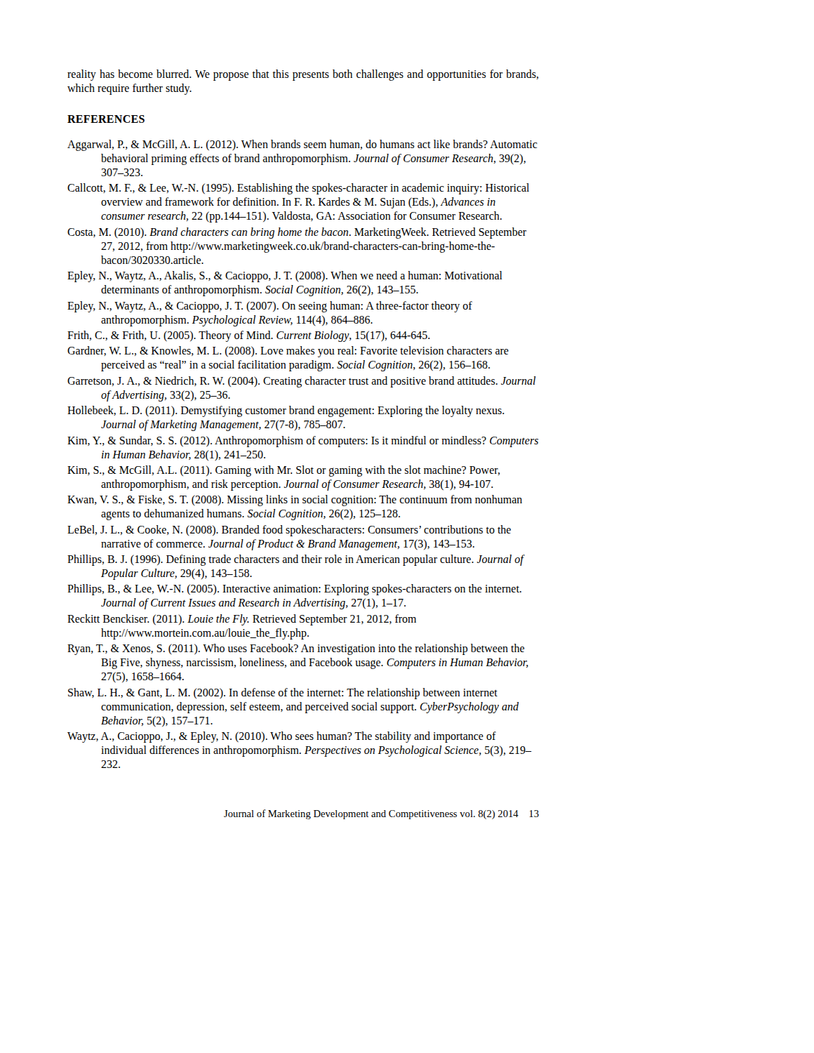reality has become blurred. We propose that this presents both challenges and opportunities for brands, which require further study.
REFERENCES
Aggarwal, P., & McGill, A. L. (2012). When brands seem human, do humans act like brands? Automatic behavioral priming effects of brand anthropomorphism. Journal of Consumer Research, 39(2), 307–323.
Callcott, M. F., & Lee, W.-N. (1995). Establishing the spokes-character in academic inquiry: Historical overview and framework for definition. In F. R. Kardes & M. Sujan (Eds.), Advances in consumer research, 22 (pp.144–151). Valdosta, GA: Association for Consumer Research.
Costa, M. (2010). Brand characters can bring home the bacon. MarketingWeek. Retrieved September 27, 2012, from http://www.marketingweek.co.uk/brand-characters-can-bring-home-the-bacon/3020330.article.
Epley, N., Waytz, A., Akalis, S., & Cacioppo, J. T. (2008). When we need a human: Motivational determinants of anthropomorphism. Social Cognition, 26(2), 143–155.
Epley, N., Waytz, A., & Cacioppo, J. T. (2007). On seeing human: A three-factor theory of anthropomorphism. Psychological Review, 114(4), 864–886.
Frith, C., & Frith, U. (2005). Theory of Mind. Current Biology, 15(17), 644-645.
Gardner, W. L., & Knowles, M. L. (2008). Love makes you real: Favorite television characters are perceived as “real” in a social facilitation paradigm. Social Cognition, 26(2), 156–168.
Garretson, J. A., & Niedrich, R. W. (2004). Creating character trust and positive brand attitudes. Journal of Advertising, 33(2), 25–36.
Hollebeek, L. D. (2011). Demystifying customer brand engagement: Exploring the loyalty nexus. Journal of Marketing Management, 27(7-8), 785–807.
Kim, Y., & Sundar, S. S. (2012). Anthropomorphism of computers: Is it mindful or mindless? Computers in Human Behavior, 28(1), 241–250.
Kim, S., & McGill, A.L. (2011). Gaming with Mr. Slot or gaming with the slot machine? Power, anthropomorphism, and risk perception. Journal of Consumer Research, 38(1), 94-107.
Kwan, V. S., & Fiske, S. T. (2008). Missing links in social cognition: The continuum from nonhuman agents to dehumanized humans. Social Cognition, 26(2), 125–128.
LeBel, J. L., & Cooke, N. (2008). Branded food spokescharacters: Consumers’ contributions to the narrative of commerce. Journal of Product & Brand Management, 17(3), 143–153.
Phillips, B. J. (1996). Defining trade characters and their role in American popular culture. Journal of Popular Culture, 29(4), 143–158.
Phillips, B., & Lee, W.-N. (2005). Interactive animation: Exploring spokes-characters on the internet. Journal of Current Issues and Research in Advertising, 27(1), 1–17.
Reckitt Benckiser. (2011). Louie the Fly. Retrieved September 21, 2012, from http://www.mortein.com.au/louie_the_fly.php.
Ryan, T., & Xenos, S. (2011). Who uses Facebook? An investigation into the relationship between the Big Five, shyness, narcissism, loneliness, and Facebook usage. Computers in Human Behavior, 27(5), 1658–1664.
Shaw, L. H., & Gant, L. M. (2002). In defense of the internet: The relationship between internet communication, depression, self esteem, and perceived social support. CyberPsychology and Behavior, 5(2), 157–171.
Waytz, A., Cacioppo, J., & Epley, N. (2010). Who sees human? The stability and importance of individual differences in anthropomorphism. Perspectives on Psychological Science, 5(3), 219–232.
Journal of Marketing Development and Competitiveness vol. 8(2) 2014 13